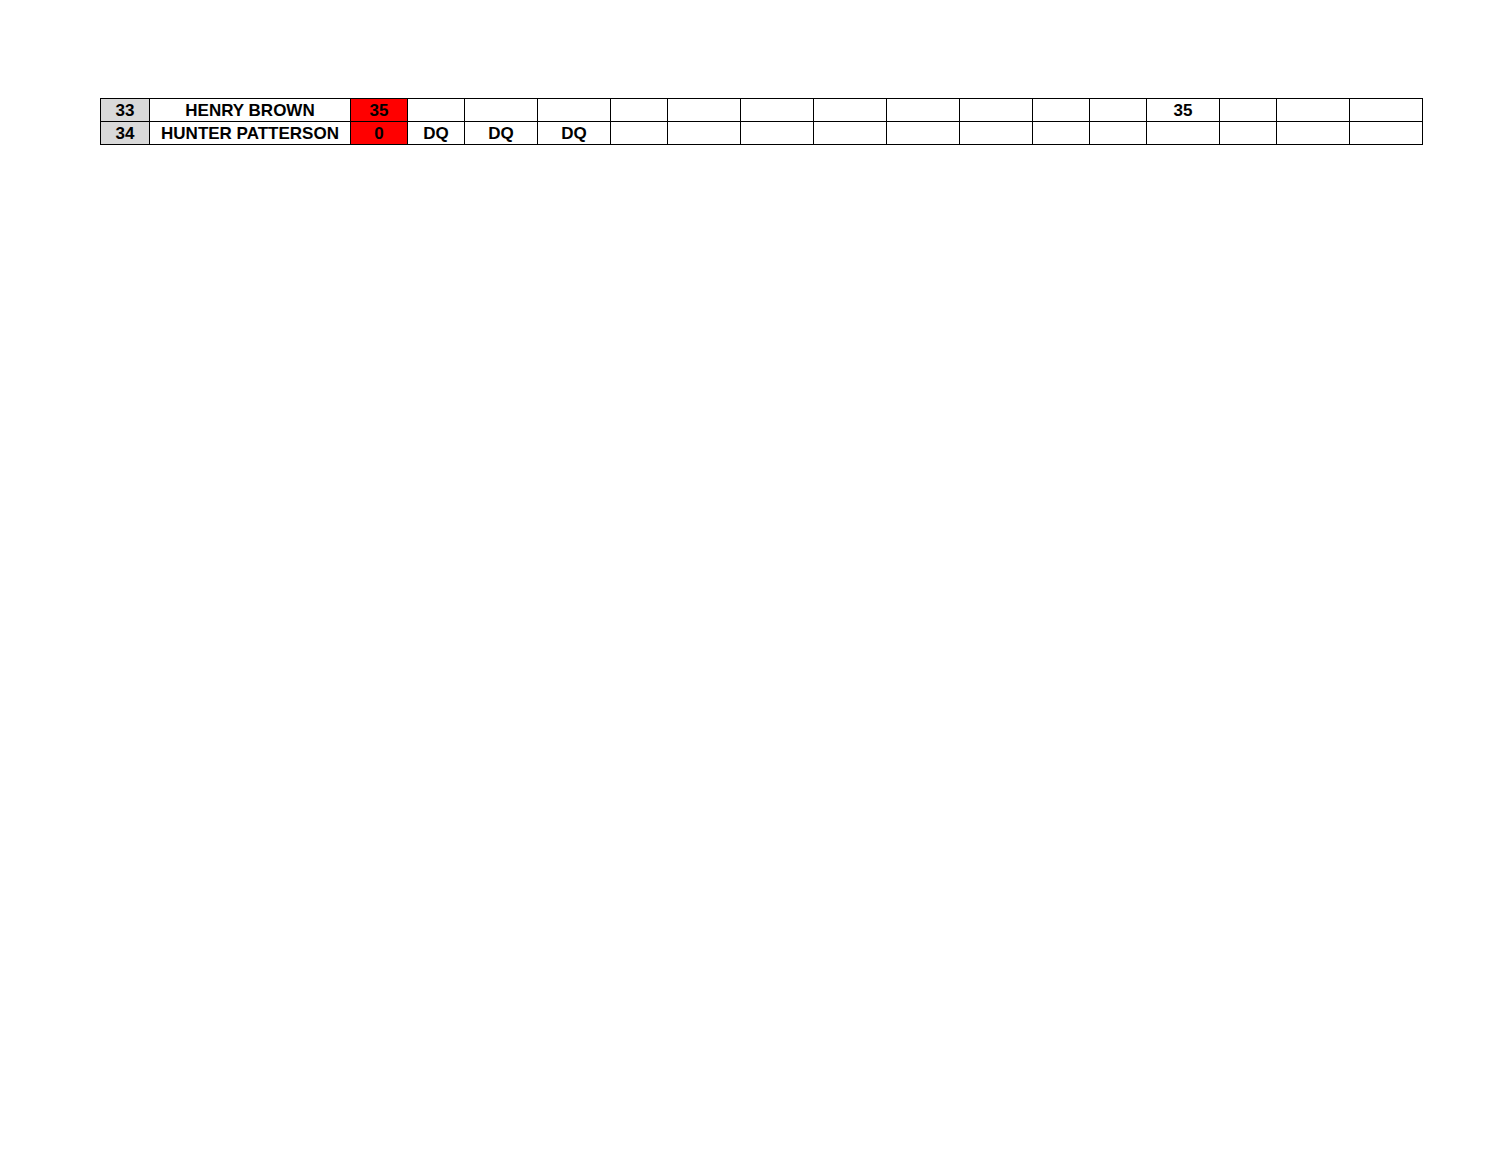| 33 | HENRY BROWN | 35 | | | | | | | | | | | | 35 | | | |
| 34 | HUNTER PATTERSON | 0 | DQ | DQ | DQ | | | | | | | | | | | | |